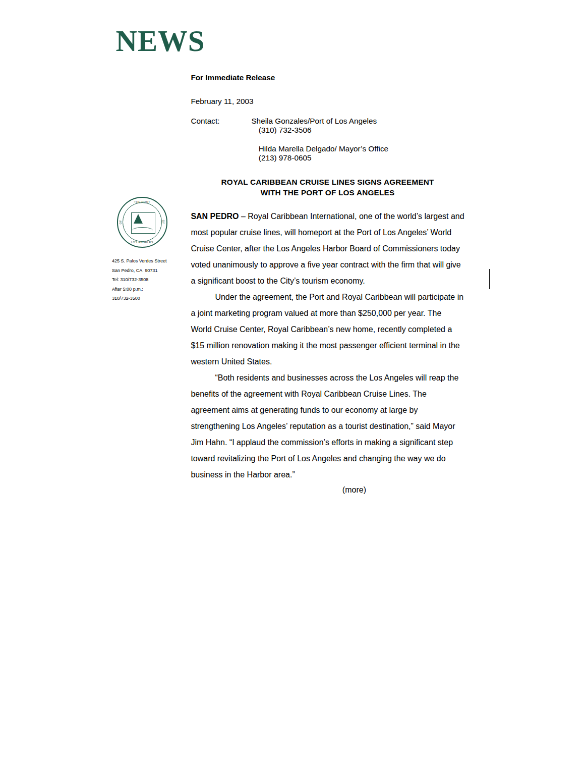NEWS
THE PORT LOS ANGELES OF OF
425 S. Palos Verdes Street
San Pedro, CA 90731
Tel: 310/732-3508
After 5:00 p.m.:
310/732-3500
For Immediate Release
February 11, 2003
Contact:
Sheila Gonzales/Port of Los Angeles
(310) 732-3506
Hilda Marella Delgado/ Mayor’s Office
(213) 978-0605
ROYAL CARIBBEAN CRUISE LINES SIGNS AGREEMENT
WITH THE PORT OF LOS ANGELES
SAN PEDRO – Royal Caribbean International, one of the world’s largest and most popular cruise lines, will homeport at the Port of Los Angeles’ World Cruise Center, after the Los Angeles Harbor Board of Commissioners today voted unanimously to approve a five year contract with the firm that will give a significant boost to the City’s tourism economy.
Under the agreement, the Port and Royal Caribbean will participate in a joint marketing program valued at more than $250,000 per year. The World Cruise Center, Royal Caribbean’s new home, recently completed a $15 million renovation making it the most passenger efficient terminal in the western United States.
“Both residents and businesses across the Los Angeles will reap the benefits of the agreement with Royal Caribbean Cruise Lines. The agreement aims at generating funds to our economy at large by strengthening Los Angeles’ reputation as a tourist destination,” said Mayor Jim Hahn. “I applaud the commission’s efforts in making a significant step toward revitalizing the Port of Los Angeles and changing the way we do business in the Harbor area.”
(more)